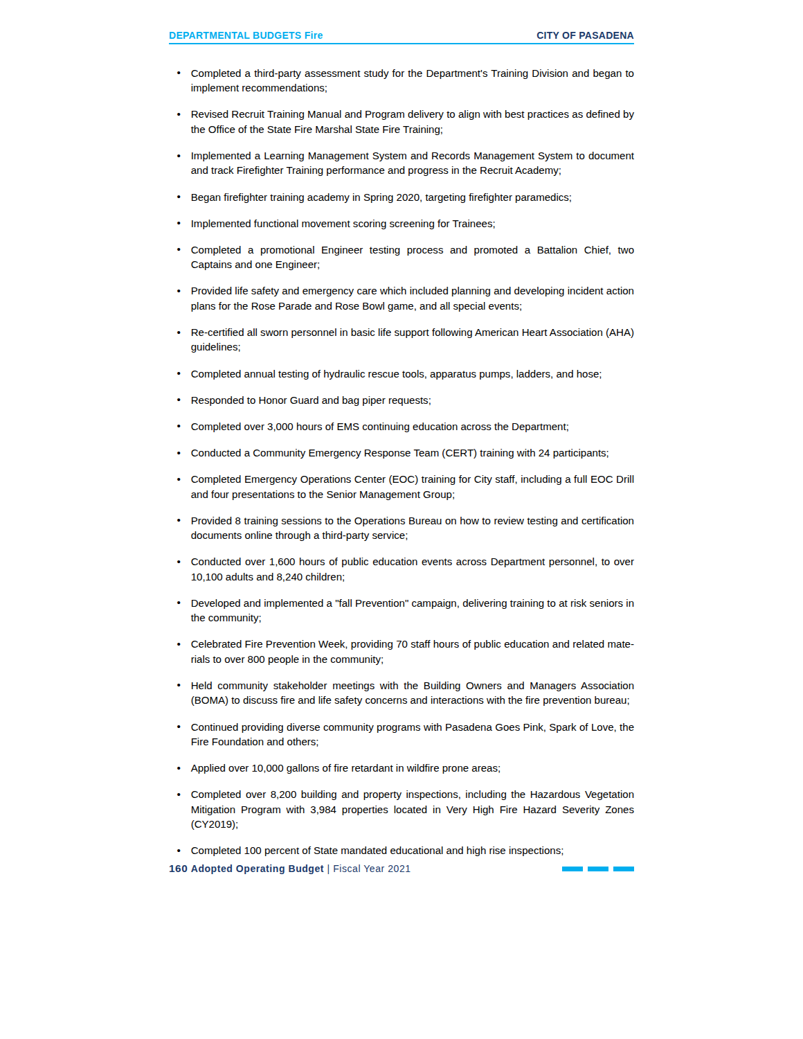Departmental Budgets Fire
City of Pasadena
Completed a third-party assessment study for the Department's Training Division and began to implement recommendations;
Revised Recruit Training Manual and Program delivery to align with best practices as defined by the Office of the State Fire Marshal State Fire Training;
Implemented a Learning Management System and Records Management System to document and track Firefighter Training performance and progress in the Recruit Academy;
Began firefighter training academy in Spring 2020, targeting firefighter paramedics;
Implemented functional movement scoring screening for Trainees;
Completed a promotional Engineer testing process and promoted a Battalion Chief, two Captains and one Engineer;
Provided life safety and emergency care which included planning and developing incident action plans for the Rose Parade and Rose Bowl game, and all special events;
Re-certified all sworn personnel in basic life support following American Heart Association (AHA) guidelines;
Completed annual testing of hydraulic rescue tools, apparatus pumps, ladders, and hose;
Responded to Honor Guard and bag piper requests;
Completed over 3,000 hours of EMS continuing education across the Department;
Conducted a Community Emergency Response Team (CERT) training with 24 participants;
Completed Emergency Operations Center (EOC) training for City staff, including a full EOC Drill and four presentations to the Senior Management Group;
Provided 8 training sessions to the Operations Bureau on how to review testing and certification documents online through a third-party service;
Conducted over 1,600 hours of public education events across Department personnel, to over 10,100 adults and 8,240 children;
Developed and implemented a "fall Prevention" campaign, delivering training to at risk seniors in the community;
Celebrated Fire Prevention Week, providing 70 staff hours of public education and related materials to over 800 people in the community;
Held community stakeholder meetings with the Building Owners and Managers Association (BOMA) to discuss fire and life safety concerns and interactions with the fire prevention bureau;
Continued providing diverse community programs with Pasadena Goes Pink, Spark of Love, the Fire Foundation and others;
Applied over 10,000 gallons of fire retardant in wildfire prone areas;
Completed over 8,200 building and property inspections, including the Hazardous Vegetation Mitigation Program with 3,984 properties located in Very High Fire Hazard Severity Zones (CY2019);
Completed 100 percent of State mandated educational and high rise inspections;
160 Adopted Operating Budget | Fiscal Year 2021